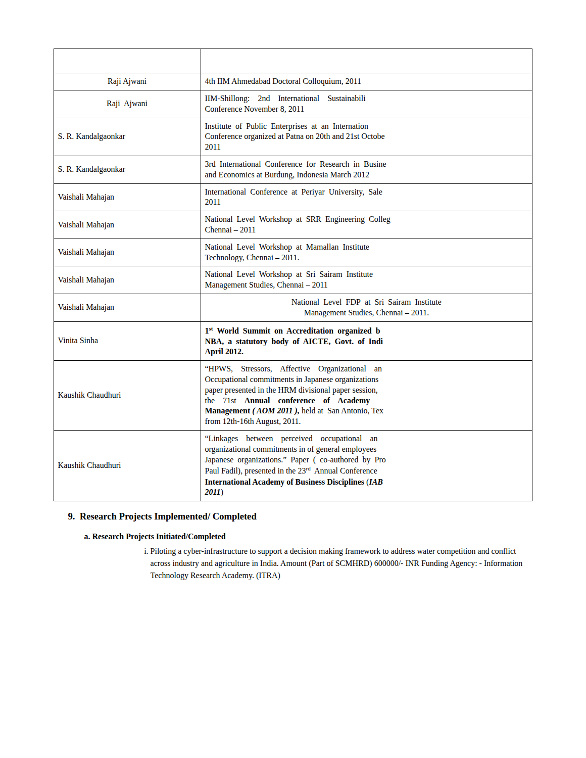| Raji Ajwani | 4th IIM Ahmedabad Doctoral Colloquium, 2011 |
| Raji Ajwani | IIM-Shillong: 2nd International Sustainabili Conference November 8, 2011 |
| S. R. Kandalgaonkar | Institute of Public Enterprises at an Internation Conference organized at Patna on 20th and 21st Octobe 2011 |
| S. R. Kandalgaonkar | 3rd International Conference for Research in Busine and Economics at Burdung, Indonesia March 2012 |
| Vaishali Mahajan | International Conference at Periyar University, Sale 2011 |
| Vaishali Mahajan | National Level Workshop at SRR Engineering Colleg Chennai – 2011 |
| Vaishali Mahajan | National Level Workshop at Mamallan Institute Technology, Chennai – 2011. |
| Vaishali Mahajan | National Level Workshop at Sri Sairam Institute Management Studies, Chennai – 2011 |
| Vaishali Mahajan | National Level FDP at Sri Sairam Institute Management Studies, Chennai – 2011. |
| Vinita Sinha | 1 st World Summit on Accreditation organized b NBA, a statutory body of AICTE, Govt. of Indi April 2012. |
| Kaushik Chaudhuri | “HPWS, Stressors, Affective Organizational an Occupational commitments in Japanese organizations paper presented in the HRM divisional paper session, the 71st Annual conference of Academy Management ( AOM 2011 ), held at San Antonio, Tex from 12th-16th August, 2011. |
| Kaushik Chaudhuri | “Linkages between perceived occupational an organizational commitments in of general employees Japanese organizations.” Paper ( co-authored by Pro Paul Fadil), presented in the 23 rd Annual Conference International Academy of Business Disciplines ( IAB 2011 ) |
9. Research Projects Implemented/ Completed
Research Projects Initiated/Completed
Piloting a cyber-infrastructure to support a decision making framework to address water competition and conflict across industry and agriculture in India. Amount (Part of SCMHRD) 600000/- INR Funding Agency: - Information Technology Research Academy. (ITRA)